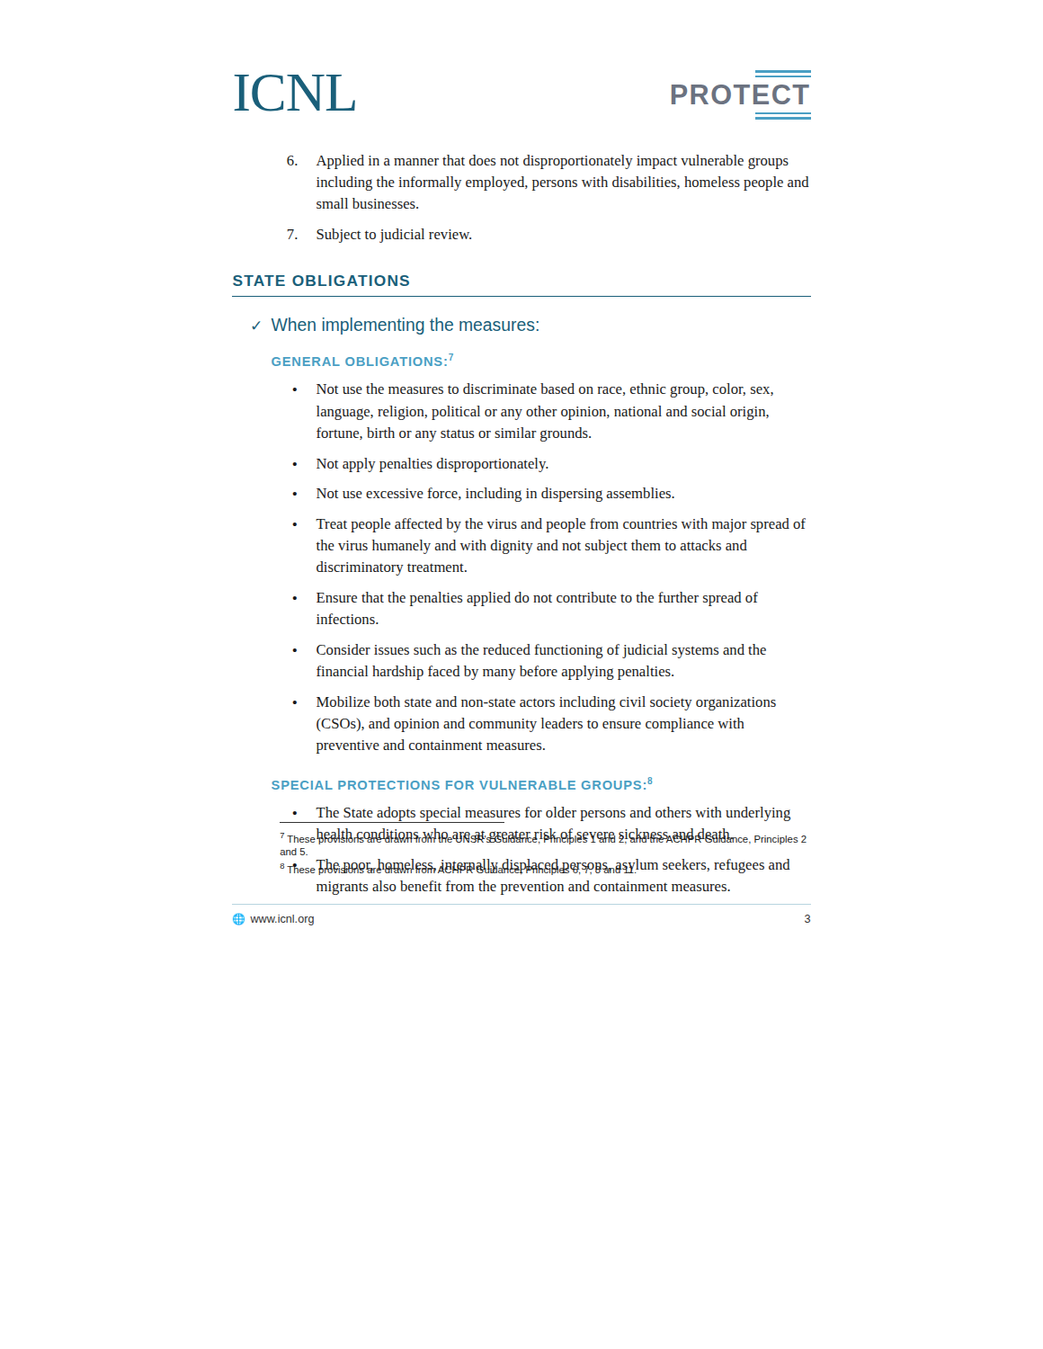ICNL
PROTECT
Applied in a manner that does not disproportionately impact vulnerable groups including the informally employed, persons with disabilities, homeless people and small businesses.
Subject to judicial review.
STATE OBLIGATIONS
✓When implementing the measures:
GENERAL OBLIGATIONS:7
Not use the measures to discriminate based on race, ethnic group, color, sex, language, religion, political or any other opinion, national and social origin, fortune, birth or any status or similar grounds.
Not apply penalties disproportionately.
Not use excessive force, including in dispersing assemblies.
Treat people affected by the virus and people from countries with major spread of the virus humanely and with dignity and not subject them to attacks and discriminatory treatment.
Ensure that the penalties applied do not contribute to the further spread of infections.
Consider issues such as the reduced functioning of judicial systems and the financial hardship faced by many before applying penalties.
Mobilize both state and non-state actors including civil society organizations (CSOs), and opinion and community leaders to ensure compliance with preventive and containment measures.
SPECIAL PROTECTIONS FOR VULNERABLE GROUPS:8
The State adopts special measures for older persons and others with underlying health conditions who are at greater risk of severe sickness and death.
The poor, homeless, internally displaced persons, asylum seekers, refugees and migrants also benefit from the prevention and containment measures.
7 These provisions are drawn from the UNSR's Guidance, Principles 1 and 2, and the ACHPR Guidance, Principles 2 and 5.
8 These provisions are drawn from ACHPR Guidance, Principles 6, 7, 8 and 11.
🌐 www.icnl.org
3